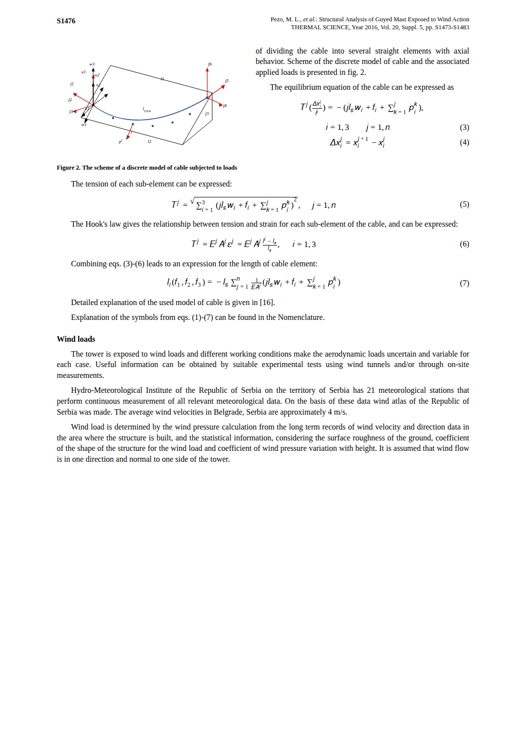S1476
Pezo, M. L., et al.: Structural Analysis of Guyed Mast Exposed to Wind Action
THERMAL SCIENCE, Year 2016, Vol. 20, Suppl. 5, pp. S1473-S1483
w3 x3 w2 f1 x2 f2 f3 x1 w1 l0,EA j pj l1 l2 f6 f5 f4 f3
Figure 2. The scheme of a discrete model of cable subjected to loads
of dividing the cable into several straight elements with axial behavior. Scheme of the discrete model of cable and the associated applied loads is presented in fig. 2.
The equilibrium equation of the cable can be expressed as
Tj ( Δxij lj ) = − ( jlswi + fi + ∑ k=1 j pik ) ,
i=1,3 j=1,n
(3)
Δxij = xij+1 − xij
(4)
The tension of each sub-element can be expressed:
Tj = ∑ i=1 3 ( jlswi + fi + ∑ k=1 j pik ) 2 , j=1,n
(5)
The Hook's law gives the relationship between tension and strain for each sub-element of the cable, and can be expressed:
Tj = Ej Aj εj = Ej Aj lj−ls ls , i=1,3
(6)
Combining eqs. (3)-(6) leads to an expression for the length of cable element:
li ( f1, f2, f3 ) = − ls ∑ j=1 n 1 EAj ( jlswi + fi + ∑ k=1 j pik )
(7)
Detailed explanation of the used model of cable is given in [16].
Explanation of the symbols from eqs. (1)-(7) can be found in the Nomenclature.
Wind loads
The tower is exposed to wind loads and different working conditions make the aerodynamic loads uncertain and variable for each case. Useful information can be obtained by suitable experimental tests using wind tunnels and/or through on-site measurements.
Hydro-Meteorological Institute of the Republic of Serbia on the territory of Serbia has 21 meteorological stations that perform continuous measurement of all relevant meteorological data. On the basis of these data wind atlas of the Republic of Serbia was made. The average wind velocities in Belgrade, Serbia are approximately 4 m/s.
Wind load is determined by the wind pressure calculation from the long term records of wind velocity and direction data in the area where the structure is built, and the statistical information, considering the surface roughness of the ground, coefficient of the shape of the structure for the wind load and coefficient of wind pressure variation with height. It is assumed that wind flow is in one direction and normal to one side of the tower.